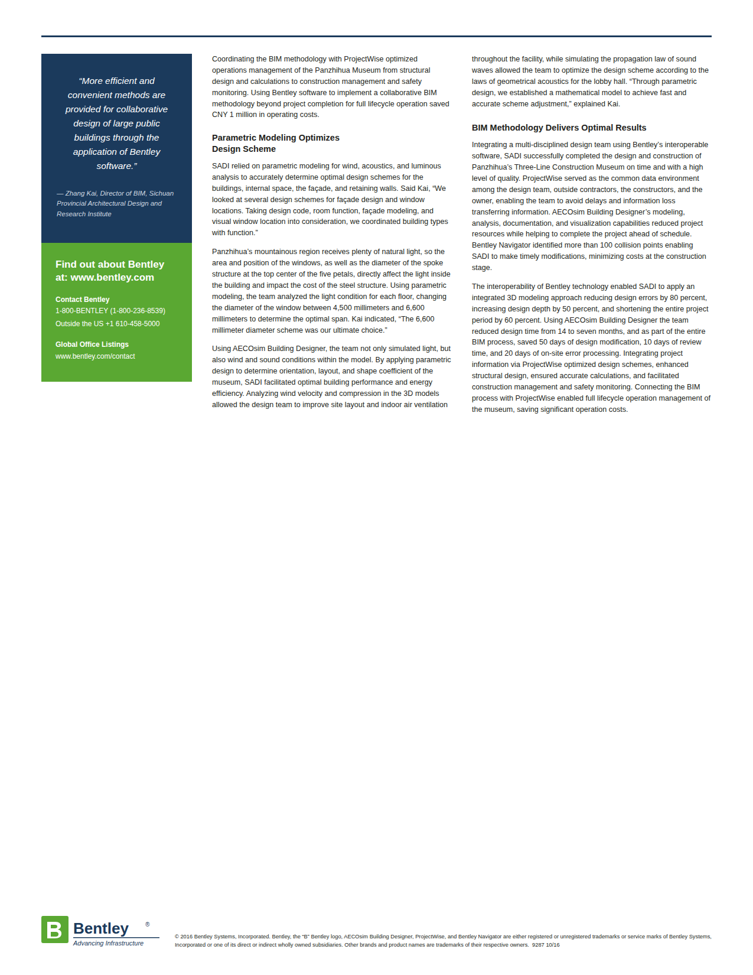“More efficient and convenient methods are provided for collaborative design of large public buildings through the application of Bentley software.”
— Zhang Kai, Director of BIM, Sichuan Provincial Architectural Design and Research Institute
Find out about Bentley
at: www.bentley.com
Contact Bentley
1-800-BENTLEY (1-800-236-8539)
Outside the US +1 610-458-5000
Global Office Listings
www.bentley.com/contact
Coordinating the BIM methodology with ProjectWise optimized operations management of the Panzhihua Museum from structural design and calculations to construction management and safety monitoring. Using Bentley software to implement a collaborative BIM methodology beyond project completion for full lifecycle operation saved CNY 1 million in operating costs.
Parametric Modeling Optimizes
Design Scheme
SADI relied on parametric modeling for wind, acoustics, and luminous analysis to accurately determine optimal design schemes for the buildings, internal space, the façade, and retaining walls. Said Kai, “We looked at several design schemes for façade design and window locations. Taking design code, room function, façade modeling, and visual window location into consideration, we coordinated building types with function.”
Panzhihua’s mountainous region receives plenty of natural light, so the area and position of the windows, as well as the diameter of the spoke structure at the top center of the five petals, directly affect the light inside the building and impact the cost of the steel structure. Using parametric modeling, the team analyzed the light condition for each floor, changing the diameter of the window between 4,500 millimeters and 6,600 millimeters to determine the optimal span. Kai indicated, “The 6,600 millimeter diameter scheme was our ultimate choice.”
Using AECOsim Building Designer, the team not only simulated light, but also wind and sound conditions within the model. By applying parametric design to determine orientation, layout, and shape coefficient of the museum, SADI facilitated optimal building performance and energy efficiency. Analyzing wind velocity and compression in the 3D models allowed the design team to improve site layout and indoor air ventilation
throughout the facility, while simulating the propagation law of sound waves allowed the team to optimize the design scheme according to the laws of geometrical acoustics for the lobby hall. “Through parametric design, we established a mathematical model to achieve fast and accurate scheme adjustment,” explained Kai.
BIM Methodology Delivers Optimal Results
Integrating a multi-disciplined design team using Bentley’s interoperable software, SADI successfully completed the design and construction of Panzhihua’s Three-Line Construction Museum on time and with a high level of quality. ProjectWise served as the common data environment among the design team, outside contractors, the constructors, and the owner, enabling the team to avoid delays and information loss transferring information. AECOsim Building Designer’s modeling, analysis, documentation, and visualization capabilities reduced project resources while helping to complete the project ahead of schedule. Bentley Navigator identified more than 100 collision points enabling SADI to make timely modifications, minimizing costs at the construction stage.
The interoperability of Bentley technology enabled SADI to apply an integrated 3D modeling approach reducing design errors by 80 percent, increasing design depth by 50 percent, and shortening the entire project period by 60 percent. Using AECOsim Building Designer the team reduced design time from 14 to seven months, and as part of the entire BIM process, saved 50 days of design modification, 10 days of review time, and 20 days of on-site error processing. Integrating project information via ProjectWise optimized design schemes, enhanced structural design, ensured accurate calculations, and facilitated construction management and safety monitoring. Connecting the BIM process with ProjectWise enabled full lifecycle operation management of the museum, saving significant operation costs.
Bentley ® Advancing Infrastructure
© 2016 Bentley Systems, Incorporated. Bentley, the “B” Bentley logo, AECOsim Building Designer, ProjectWise, and Bentley Navigator are either registered or unregistered trademarks or service marks of Bentley Systems, Incorporated or one of its direct or indirect wholly owned subsidiaries. Other brands and product names are trademarks of their respective owners. 9287 10/16